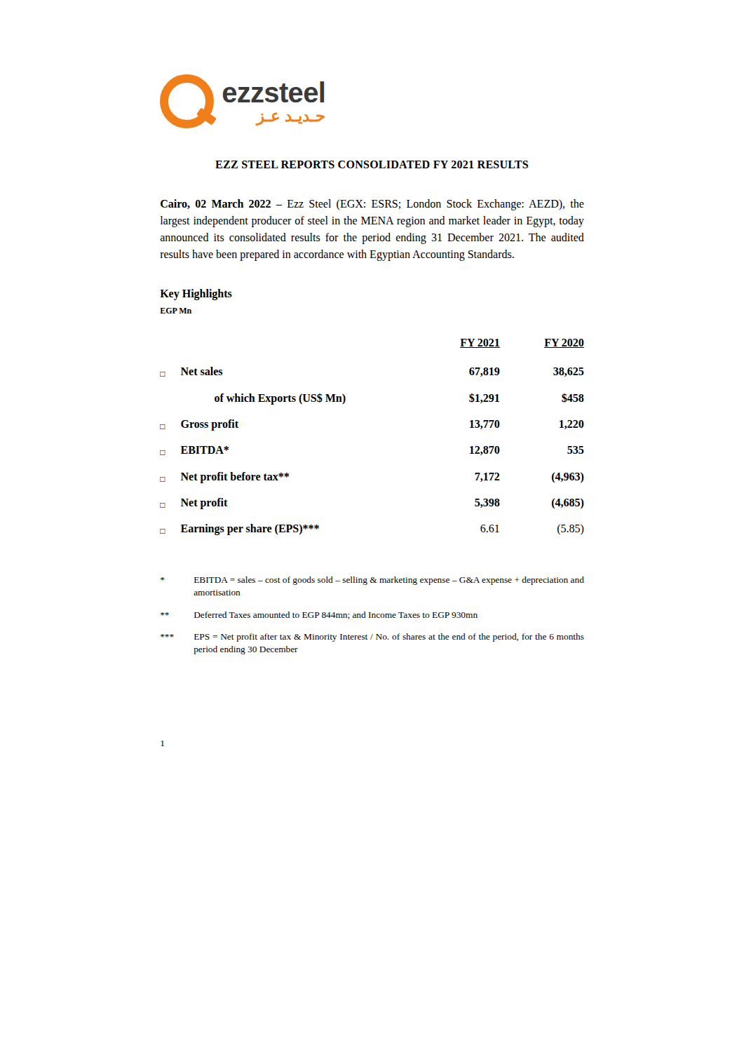ezzsteel
حـديـد عـز
EZZ STEEL REPORTS CONSOLIDATED FY 2021 RESULTS
Cairo, 02 March 2022 – Ezz Steel (EGX: ESRS; London Stock Exchange: AEZD), the largest independent producer of steel in the MENA region and market leader in Egypt, today announced its consolidated results for the period ending 31 December 2021. The audited results have been prepared in accordance with Egyptian Accounting Standards.
Key Highlights
EGP Mn
| | | FY 2021 | FY 2020 |
| --- | --- | --- | --- |
| □ | Net sales | 67,819 | 38,625 |
| | of which Exports (US$ Mn) | $1,291 | $458 |
| □ | Gross profit | 13,770 | 1,220 |
| □ | EBITDA* | 12,870 | 535 |
| □ | Net profit before tax** | 7,172 | (4,963) |
| □ | Net profit | 5,398 | (4,685) |
| □ | Earnings per share (EPS)*** | 6.61 | (5.85) |
*
EBITDA = sales – cost of goods sold – selling & marketing expense – G&A expense + depreciation and amortisation
**
Deferred Taxes amounted to EGP 844mn; and Income Taxes to EGP 930mn
***
EPS = Net profit after tax & Minority Interest / No. of shares at the end of the period, for the 6 months period ending 30 December
1